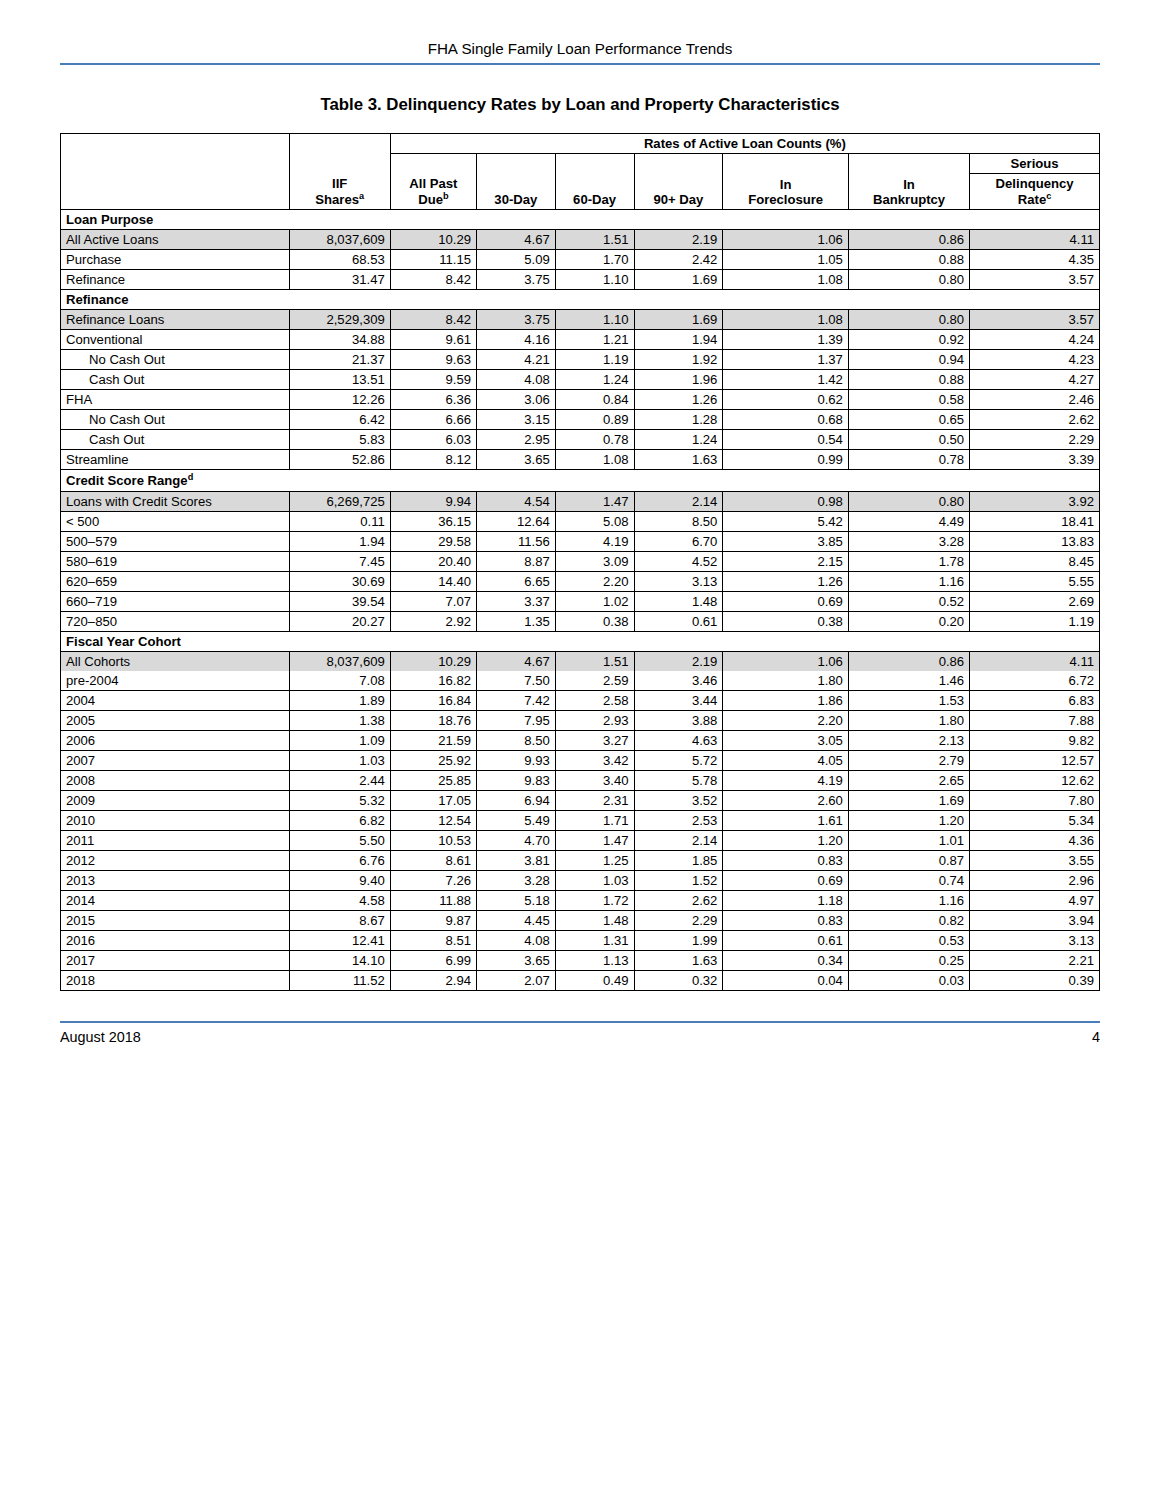FHA Single Family Loan Performance Trends
Table 3. Delinquency Rates by Loan and Property Characteristics
| | IIF Shares a | Rates of Active Loan Counts (%) |
| --- | --- | --- |
| All Past Due b | 30-Day | 60-Day | 90+ Day | In Foreclosure | In Bankruptcy | Serious |
| Delinquency Rate c |
| Loan Purpose |
| All Active Loans | 8,037,609 | 10.29 | 4.67 | 1.51 | 2.19 | 1.06 | 0.86 | 4.11 |
| Purchase | 68.53 | 11.15 | 5.09 | 1.70 | 2.42 | 1.05 | 0.88 | 4.35 |
| Refinance | 31.47 | 8.42 | 3.75 | 1.10 | 1.69 | 1.08 | 0.80 | 3.57 |
| Refinance |
| Refinance Loans | 2,529,309 | 8.42 | 3.75 | 1.10 | 1.69 | 1.08 | 0.80 | 3.57 |
| Conventional | 34.88 | 9.61 | 4.16 | 1.21 | 1.94 | 1.39 | 0.92 | 4.24 |
| No Cash Out | 21.37 | 9.63 | 4.21 | 1.19 | 1.92 | 1.37 | 0.94 | 4.23 |
| Cash Out | 13.51 | 9.59 | 4.08 | 1.24 | 1.96 | 1.42 | 0.88 | 4.27 |
| FHA | 12.26 | 6.36 | 3.06 | 0.84 | 1.26 | 0.62 | 0.58 | 2.46 |
| No Cash Out | 6.42 | 6.66 | 3.15 | 0.89 | 1.28 | 0.68 | 0.65 | 2.62 |
| Cash Out | 5.83 | 6.03 | 2.95 | 0.78 | 1.24 | 0.54 | 0.50 | 2.29 |
| Streamline | 52.86 | 8.12 | 3.65 | 1.08 | 1.63 | 0.99 | 0.78 | 3.39 |
| Credit Score Range d |
| Loans with Credit Scores | 6,269,725 | 9.94 | 4.54 | 1.47 | 2.14 | 0.98 | 0.80 | 3.92 |
| < 500 | 0.11 | 36.15 | 12.64 | 5.08 | 8.50 | 5.42 | 4.49 | 18.41 |
| 500–579 | 1.94 | 29.58 | 11.56 | 4.19 | 6.70 | 3.85 | 3.28 | 13.83 |
| 580–619 | 7.45 | 20.40 | 8.87 | 3.09 | 4.52 | 2.15 | 1.78 | 8.45 |
| 620–659 | 30.69 | 14.40 | 6.65 | 2.20 | 3.13 | 1.26 | 1.16 | 5.55 |
| 660–719 | 39.54 | 7.07 | 3.37 | 1.02 | 1.48 | 0.69 | 0.52 | 2.69 |
| 720–850 | 20.27 | 2.92 | 1.35 | 0.38 | 0.61 | 0.38 | 0.20 | 1.19 |
| Fiscal Year Cohort |
| All Cohorts | 8,037,609 | 10.29 | 4.67 | 1.51 | 2.19 | 1.06 | 0.86 | 4.11 |
| pre-2004 | 7.08 | 16.82 | 7.50 | 2.59 | 3.46 | 1.80 | 1.46 | 6.72 |
| 2004 | 1.89 | 16.84 | 7.42 | 2.58 | 3.44 | 1.86 | 1.53 | 6.83 |
| 2005 | 1.38 | 18.76 | 7.95 | 2.93 | 3.88 | 2.20 | 1.80 | 7.88 |
| 2006 | 1.09 | 21.59 | 8.50 | 3.27 | 4.63 | 3.05 | 2.13 | 9.82 |
| 2007 | 1.03 | 25.92 | 9.93 | 3.42 | 5.72 | 4.05 | 2.79 | 12.57 |
| 2008 | 2.44 | 25.85 | 9.83 | 3.40 | 5.78 | 4.19 | 2.65 | 12.62 |
| 2009 | 5.32 | 17.05 | 6.94 | 2.31 | 3.52 | 2.60 | 1.69 | 7.80 |
| 2010 | 6.82 | 12.54 | 5.49 | 1.71 | 2.53 | 1.61 | 1.20 | 5.34 |
| 2011 | 5.50 | 10.53 | 4.70 | 1.47 | 2.14 | 1.20 | 1.01 | 4.36 |
| 2012 | 6.76 | 8.61 | 3.81 | 1.25 | 1.85 | 0.83 | 0.87 | 3.55 |
| 2013 | 9.40 | 7.26 | 3.28 | 1.03 | 1.52 | 0.69 | 0.74 | 2.96 |
| 2014 | 4.58 | 11.88 | 5.18 | 1.72 | 2.62 | 1.18 | 1.16 | 4.97 |
| 2015 | 8.67 | 9.87 | 4.45 | 1.48 | 2.29 | 0.83 | 0.82 | 3.94 |
| 2016 | 12.41 | 8.51 | 4.08 | 1.31 | 1.99 | 0.61 | 0.53 | 3.13 |
| 2017 | 14.10 | 6.99 | 3.65 | 1.13 | 1.63 | 0.34 | 0.25 | 2.21 |
| 2018 | 11.52 | 2.94 | 2.07 | 0.49 | 0.32 | 0.04 | 0.03 | 0.39 |
August 2018 4